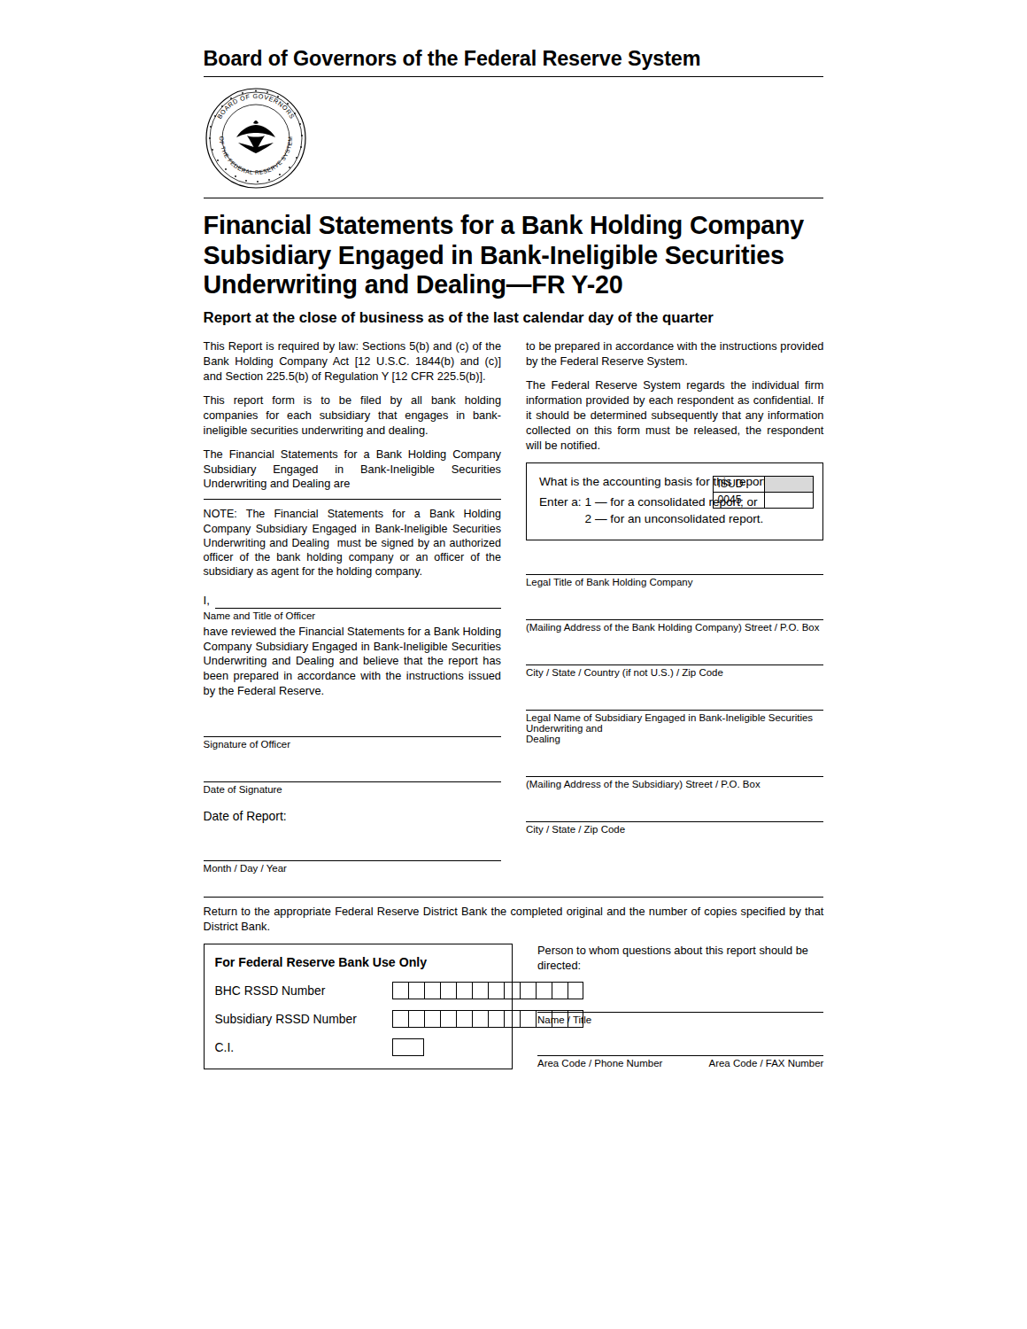Board of Governors of the Federal Reserve System
BOARD OF GOVERNORS OF THE FEDERAL RESERVE SYSTEM
Financial Statements for a Bank Holding Company Subsidiary Engaged in Bank-Ineligible Securities Underwriting and Dealing—FR Y-20
Report at the close of business as of the last calendar day of the quarter
This Report is required by law: Sections 5(b) and (c) of the Bank Holding Company Act [12 U.S.C. 1844(b) and (c)] and Section 225.5(b) of Regulation Y [12 CFR 225.5(b)].
This report form is to be filed by all bank holding companies for each subsidiary that engages in bank-ineligible securities underwriting and dealing.
The Financial Statements for a Bank Holding Company Subsidiary Engaged in Bank-Ineligible Securities Underwriting and Dealing are
NOTE: The Financial Statements for a Bank Holding Company Subsidiary Engaged in Bank-Ineligible Securities Underwriting and Dealing must be signed by an authorized officer of the bank holding company or an officer of the subsidiary as agent for the holding company.
I,
Name and Title of Officer
have reviewed the Financial Statements for a Bank Holding Company Subsidiary Engaged in Bank-Ineligible Securities Underwriting and Dealing and believe that the report has been prepared in accordance with the instructions issued by the Federal Reserve.
Signature of Officer
Date of Signature
Date of Report:
Month / Day / Year
to be prepared in accordance with the instructions provided by the Federal Reserve System.
The Federal Reserve System regards the individual firm information provided by each respondent as confidential. If it should be determined subsequently that any information collected on this form must be released, the respondent will be notified.
ISUD
0045
What is the accounting basis for this report?
Enter a:
1 — for a consolidated report; or
2 — for an unconsolidated report.
Legal Title of Bank Holding Company
(Mailing Address of the Bank Holding Company) Street / P.O. Box
City / State / Country (if not U.S.) / Zip Code
Legal Name of Subsidiary Engaged in Bank-Ineligible Securities Underwriting and
Dealing
(Mailing Address of the Subsidiary) Street / P.O. Box
City / State / Zip Code
Return to the appropriate Federal Reserve District Bank the completed original and the number of copies specified by that District Bank.
For Federal Reserve Bank Use Only
BHC RSSD Number
Subsidiary RSSD Number
C.I.
Person to whom questions about this report should be directed:
Name / Title
Area Code / Phone Number Area Code / FAX Number